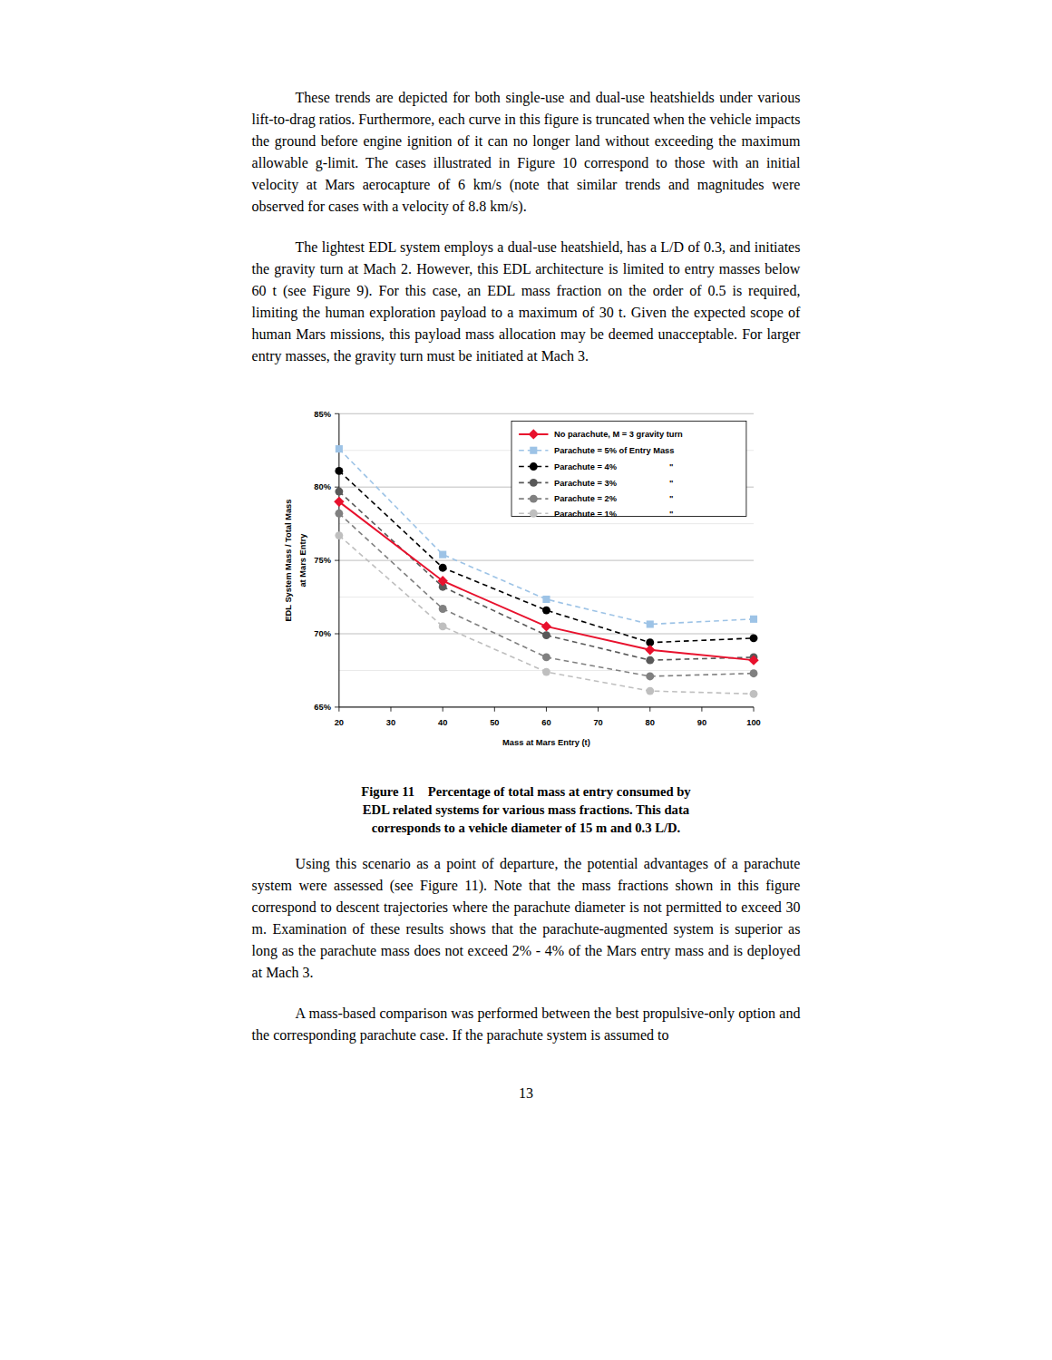These trends are depicted for both single-use and dual-use heatshields under various lift-to-drag ratios. Furthermore, each curve in this figure is truncated when the vehicle impacts the ground before engine ignition of it can no longer land without exceeding the maximum allowable g-limit. The cases illustrated in Figure 10 correspond to those with an initial velocity at Mars aerocapture of 6 km/s (note that similar trends and magnitudes were observed for cases with a velocity of 8.8 km/s).
The lightest EDL system employs a dual-use heatshield, has a L/D of 0.3, and initiates the gravity turn at Mach 2. However, this EDL architecture is limited to entry masses below 60 t (see Figure 9). For this case, an EDL mass fraction on the order of 0.5 is required, limiting the human exploration payload to a maximum of 30 t. Given the expected scope of human Mars missions, this payload mass allocation may be deemed unacceptable. For larger entry masses, the gravity turn must be initiated at Mach 3.
85% 80% 75% 70% 65% 20 30 40 50 60 70 80 90 100 Mass at Mars Entry (t) EDL System Mass / Total Mass at Mars Entry No parachute, M = 3 gravity turn Parachute = 5% of Entry Mass Parachute = 4% " Parachute = 3% " Parachute = 2% " Parachute = 1% "
Figure 11 Percentage of total mass at entry consumed by
EDL related systems for various mass fractions. This data
corresponds to a vehicle diameter of 15 m and 0.3 L/D.
Using this scenario as a point of departure, the potential advantages of a parachute system were assessed (see Figure 11). Note that the mass fractions shown in this figure correspond to descent trajectories where the parachute diameter is not permitted to exceed 30 m. Examination of these results shows that the parachute-augmented system is superior as long as the parachute mass does not exceed 2% - 4% of the Mars entry mass and is deployed at Mach 3.
A mass-based comparison was performed between the best propulsive-only option and the corresponding parachute case. If the parachute system is assumed to
13